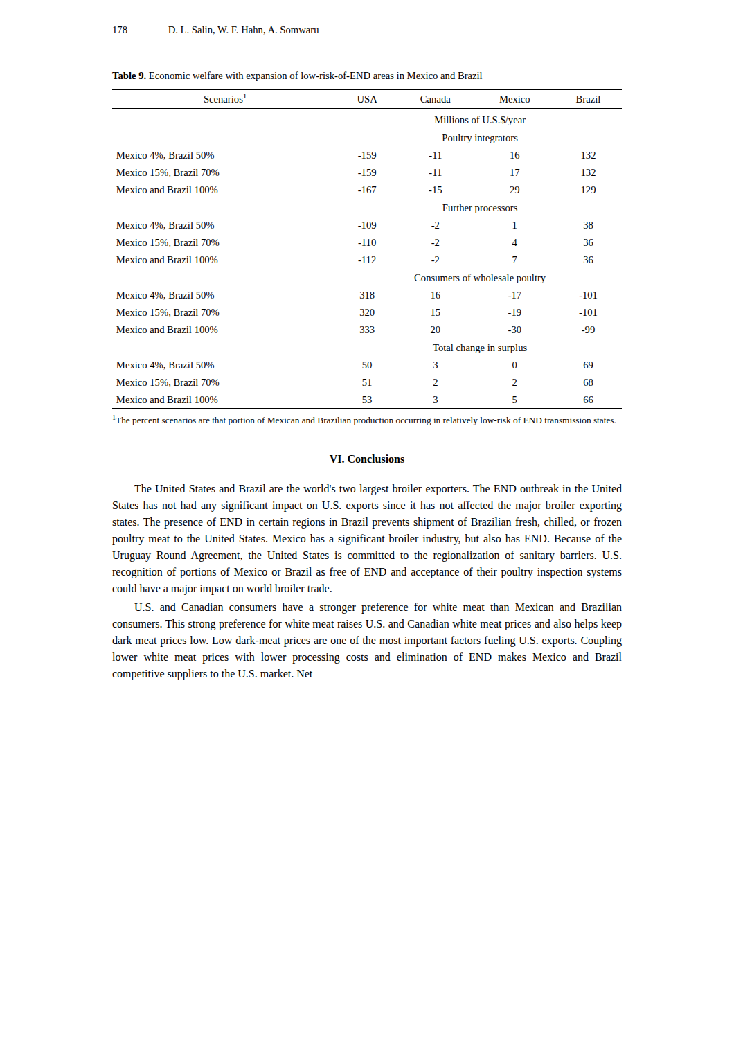178 D. L. Salin, W. F. Hahn, A. Somwaru
Table 9. Economic welfare with expansion of low-risk-of-END areas in Mexico and Brazil
| Scenarios 1 | USA | Canada | Mexico | Brazil |
| --- | --- | --- | --- | --- |
| | Millions of U.S.$/year |
| | Poultry integrators |
| Mexico 4%, Brazil 50% | -159 | -11 | 16 | 132 |
| Mexico 15%, Brazil 70% | -159 | -11 | 17 | 132 |
| Mexico and Brazil 100% | -167 | -15 | 29 | 129 |
| | Further processors |
| Mexico 4%, Brazil 50% | -109 | -2 | 1 | 38 |
| Mexico 15%, Brazil 70% | -110 | -2 | 4 | 36 |
| Mexico and Brazil 100% | -112 | -2 | 7 | 36 |
| | Consumers of wholesale poultry |
| Mexico 4%, Brazil 50% | 318 | 16 | -17 | -101 |
| Mexico 15%, Brazil 70% | 320 | 15 | -19 | -101 |
| Mexico and Brazil 100% | 333 | 20 | -30 | -99 |
| | Total change in surplus |
| Mexico 4%, Brazil 50% | 50 | 3 | 0 | 69 |
| Mexico 15%, Brazil 70% | 51 | 2 | 2 | 68 |
| Mexico and Brazil 100% | 53 | 3 | 5 | 66 |
1The percent scenarios are that portion of Mexican and Brazilian production occurring in relatively low-risk of END transmission states.
VI. Conclusions
The United States and Brazil are the world's two largest broiler exporters. The END outbreak in the United States has not had any significant impact on U.S. exports since it has not affected the major broiler exporting states. The presence of END in certain regions in Brazil prevents shipment of Brazilian fresh, chilled, or frozen poultry meat to the United States. Mexico has a significant broiler industry, but also has END. Because of the Uruguay Round Agreement, the United States is committed to the regionalization of sanitary barriers. U.S. recognition of portions of Mexico or Brazil as free of END and acceptance of their poultry inspection systems could have a major impact on world broiler trade.
U.S. and Canadian consumers have a stronger preference for white meat than Mexican and Brazilian consumers. This strong preference for white meat raises U.S. and Canadian white meat prices and also helps keep dark meat prices low. Low dark-meat prices are one of the most important factors fueling U.S. exports. Coupling lower white meat prices with lower processing costs and elimination of END makes Mexico and Brazil competitive suppliers to the U.S. market. Net